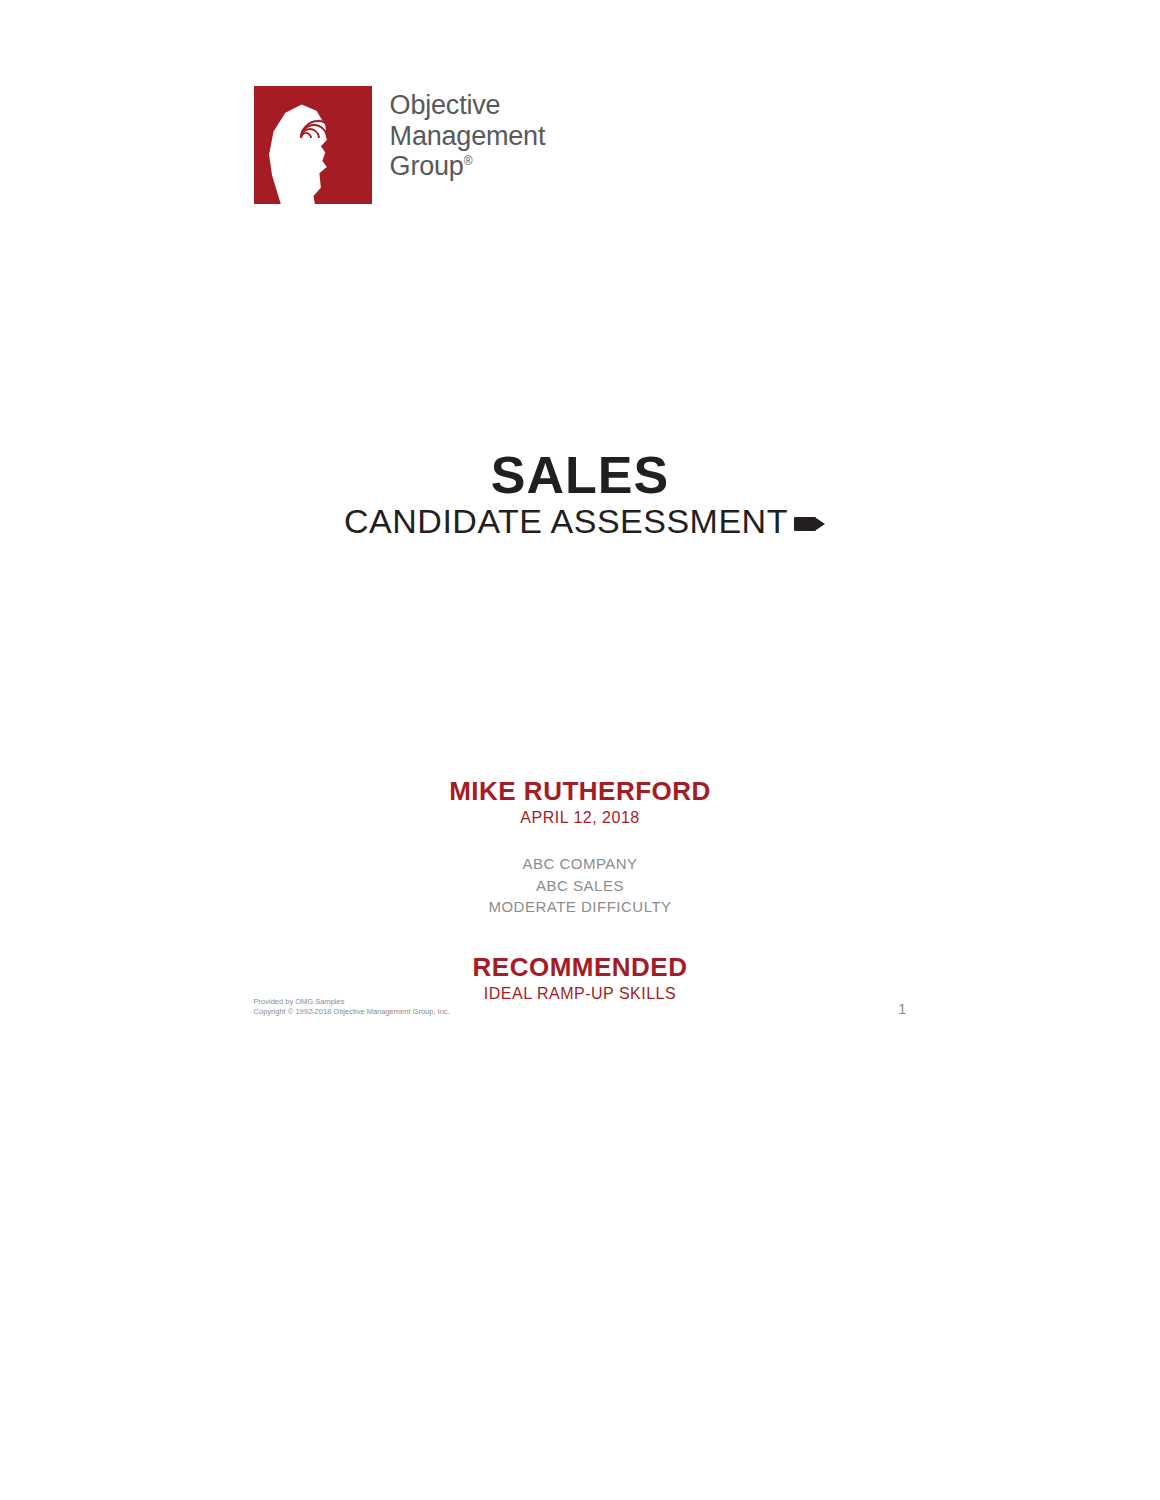Objective
Management
Group®
SALES
CANDIDATE ASSESSMENT
MIKE RUTHERFORD
APRIL 12, 2018
ABC COMPANY
ABC SALES
MODERATE DIFFICULTY
RECOMMENDED
IDEAL RAMP-UP SKILLS
Provided by OMG Samples
Copyright © 1992-2018 Objective Management Group, Inc.
1